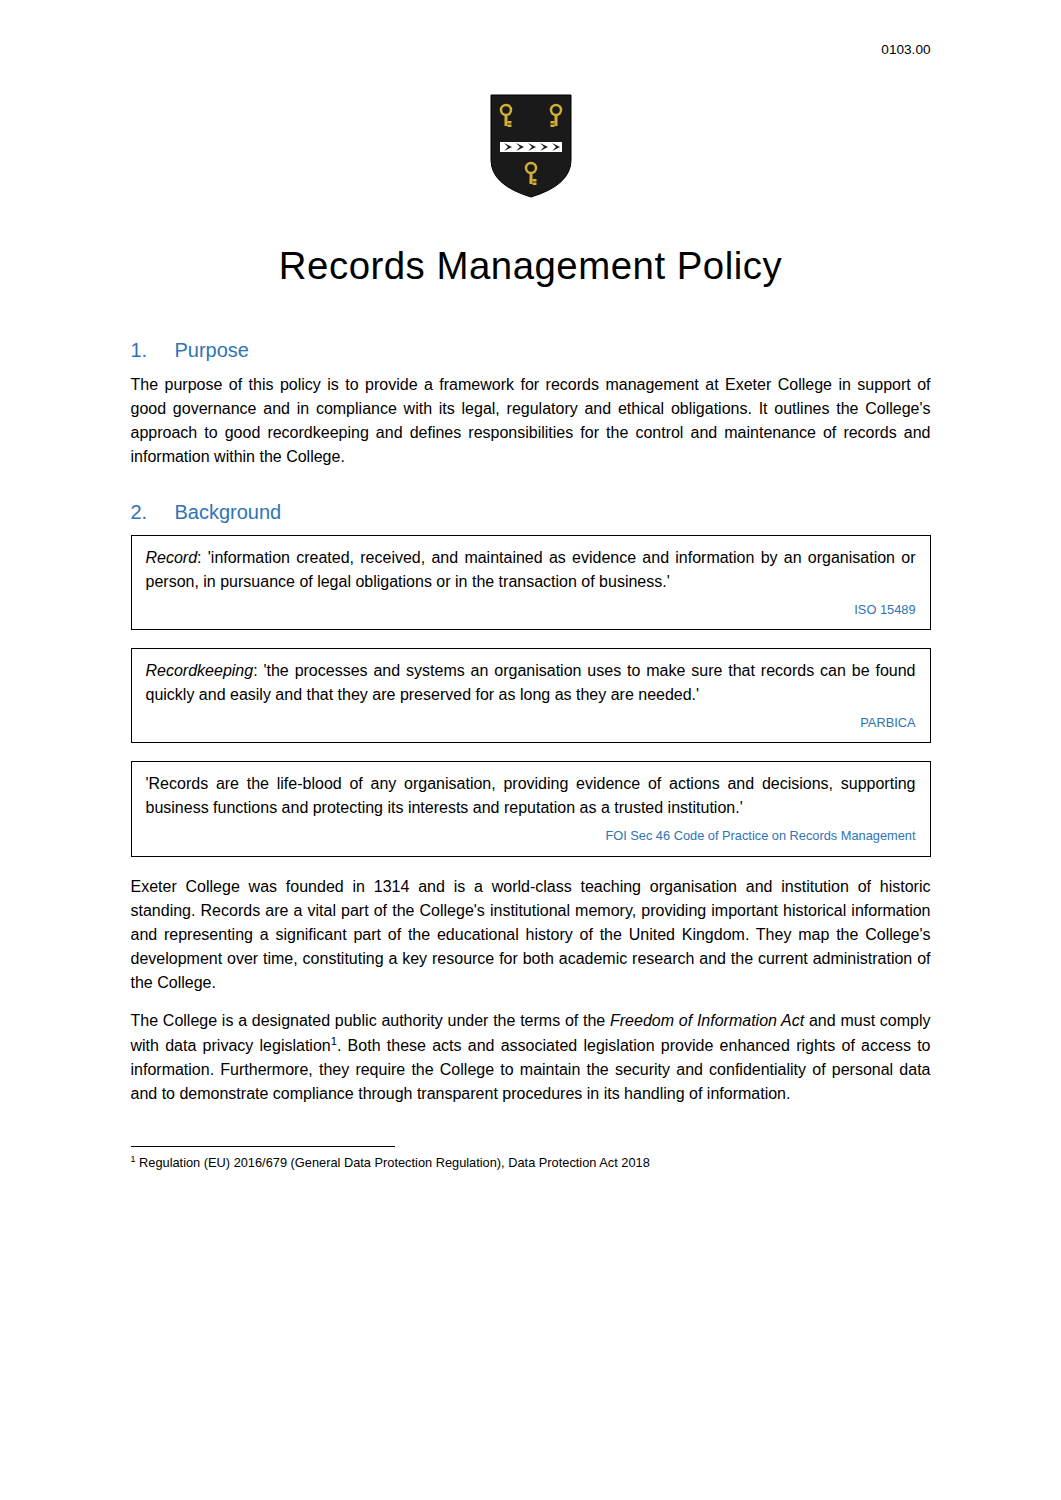0103.00
Records Management Policy
1. Purpose
The purpose of this policy is to provide a framework for records management at Exeter College in support of good governance and in compliance with its legal, regulatory and ethical obligations. It outlines the College's approach to good recordkeeping and defines responsibilities for the control and maintenance of records and information within the College.
2. Background
Record: 'information created, received, and maintained as evidence and information by an organisation or person, in pursuance of legal obligations or in the transaction of business.'
ISO 15489
Recordkeeping: 'the processes and systems an organisation uses to make sure that records can be found quickly and easily and that they are preserved for as long as they are needed.'
PARBICA
'Records are the life-blood of any organisation, providing evidence of actions and decisions, supporting business functions and protecting its interests and reputation as a trusted institution.'
FOI Sec 46 Code of Practice on Records Management
Exeter College was founded in 1314 and is a world-class teaching organisation and institution of historic standing. Records are a vital part of the College's institutional memory, providing important historical information and representing a significant part of the educational history of the United Kingdom. They map the College's development over time, constituting a key resource for both academic research and the current administration of the College.
The College is a designated public authority under the terms of the Freedom of Information Act and must comply with data privacy legislation1. Both these acts and associated legislation provide enhanced rights of access to information. Furthermore, they require the College to maintain the security and confidentiality of personal data and to demonstrate compliance through transparent procedures in its handling of information.
1 Regulation (EU) 2016/679 (General Data Protection Regulation), Data Protection Act 2018